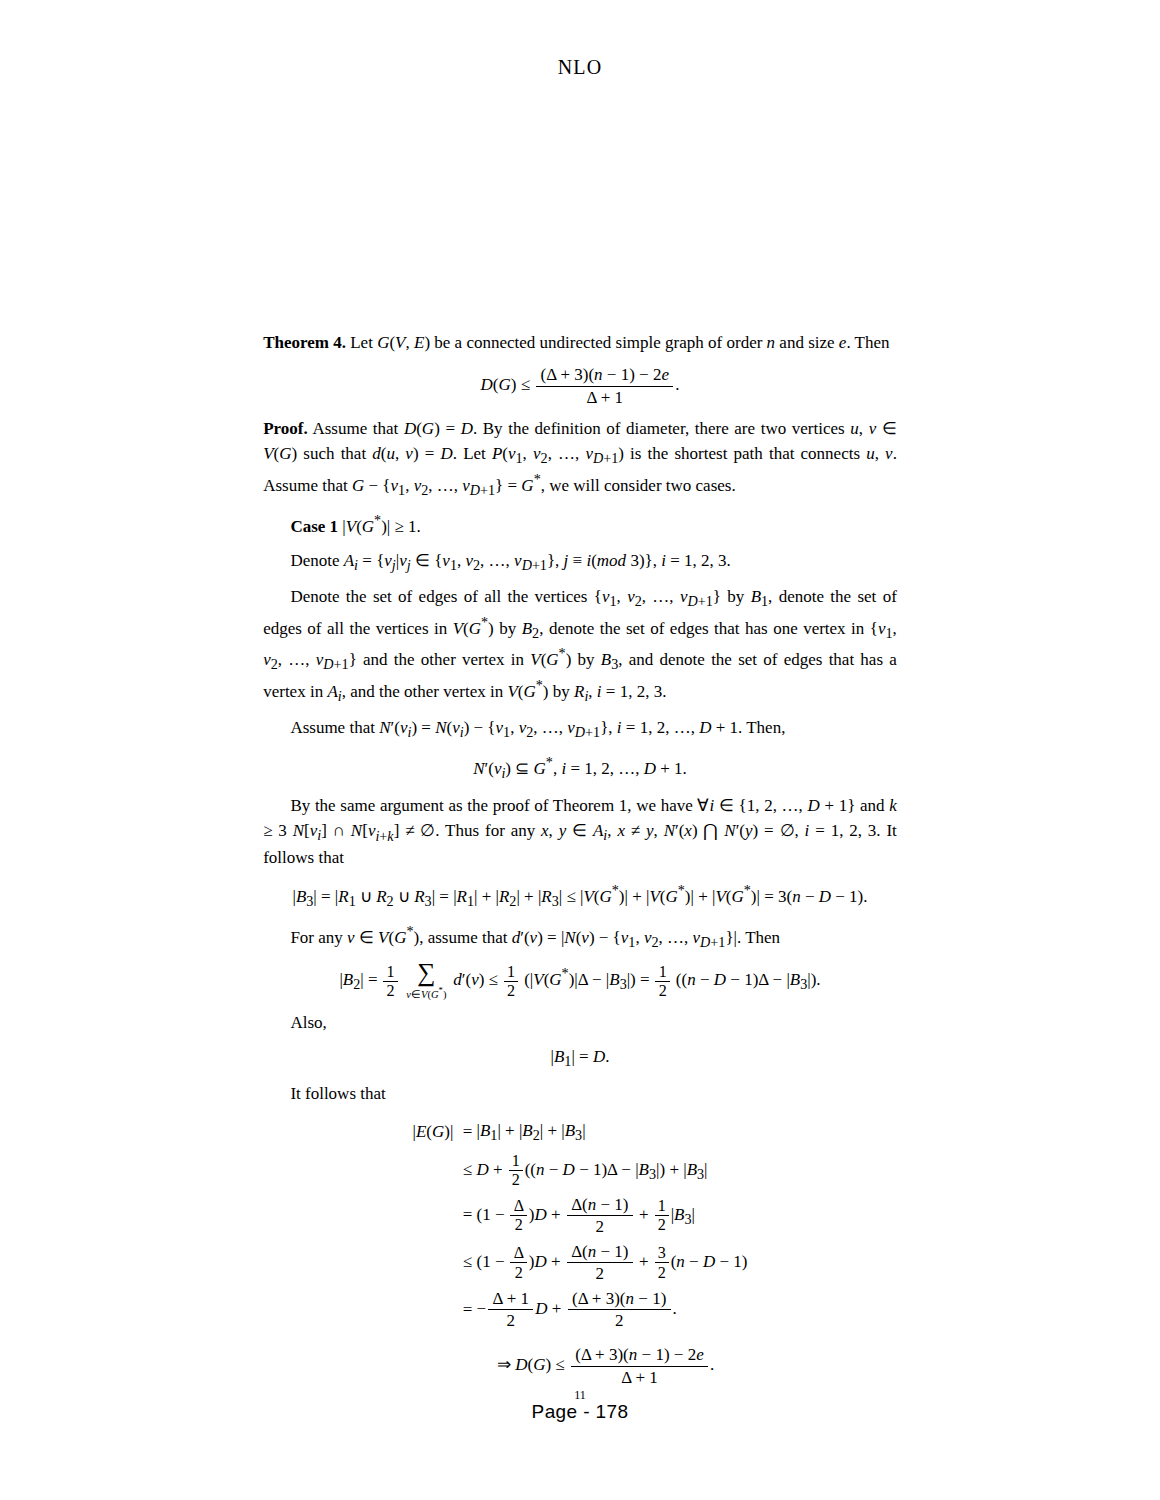NLO
Theorem 4. Let G(V, E) be a connected undirected simple graph of order n and size e. Then
D(G) ≤ (Δ + 3)(n − 1) − 2e Δ + 1 .
Proof. Assume that D(G) = D. By the definition of diameter, there are two vertices u, v ∈ V(G) such that d(u, v) = D. Let P(v1, v2, …, vD+1) is the shortest path that connects u, v. Assume that G − {v1, v2, …, vD+1} = G*, we will consider two cases.
Case 1 |V(G*)| ≥ 1.
Denote Ai = {vj|vj ∈ {v1, v2, …, vD+1}, j ≡ i(mod 3)}, i = 1, 2, 3.
Denote the set of edges of all the vertices {v1, v2, …, vD+1} by B1, denote the set of edges of all the vertices in V(G*) by B2, denote the set of edges that has one vertex in {v1, v2, …, vD+1} and the other vertex in V(G*) by B3, and denote the set of edges that has a vertex in Ai, and the other vertex in V(G*) by Ri, i = 1, 2, 3.
Assume that N′(vi) = N(vi) − {v1, v2, …, vD+1}, i = 1, 2, …, D + 1. Then,
N′(vi) ⊆ G*, i = 1, 2, …, D + 1.
By the same argument as the proof of Theorem 1, we have ∀i ∈ {1, 2, …, D + 1} and k ≥ 3 N[vi] ∩ N[vi+k] ≠ ∅. Thus for any x, y ∈ Ai, x ≠ y, N′(x) ⋂ N′(y) = ∅, i = 1, 2, 3. It follows that
|B3| = |R1 ∪ R2 ∪ R3| = |R1| + |R2| + |R3| ≤ |V(G*)| + |V(G*)| + |V(G*)| = 3(n − D − 1).
For any v ∈ V(G*), assume that d′(v) = |N(v) − {v1, v2, …, vD+1}|. Then
|B2| = 12 ∑v∈V(G*) d′(v) ≤ 12 (|V(G*)|Δ − |B3|) = 12 ((n − D − 1)Δ − |B3|).
Also,
|B1| = D.
It follows that
| / E ( G )/ | = | / B 1 / + / B 2 / + / B 3 / |
| | ≤ | D + 1 2 (( n − D − 1)Δ − / B 3 /) + / B 3 / |
| | = | (1 − Δ 2 ) D + Δ( n − 1) 2 + 1 2 / B 3 / |
| | ≤ | (1 − Δ 2 ) D + Δ( n − 1) 2 + 3 2 ( n − D − 1) |
| | = | − Δ + 1 2 D + (Δ + 3)( n − 1) 2 . |
| | | ⇒ D ( G ) ≤ (Δ + 3)( n − 1) − 2 e Δ + 1 . |
11
Page - 178